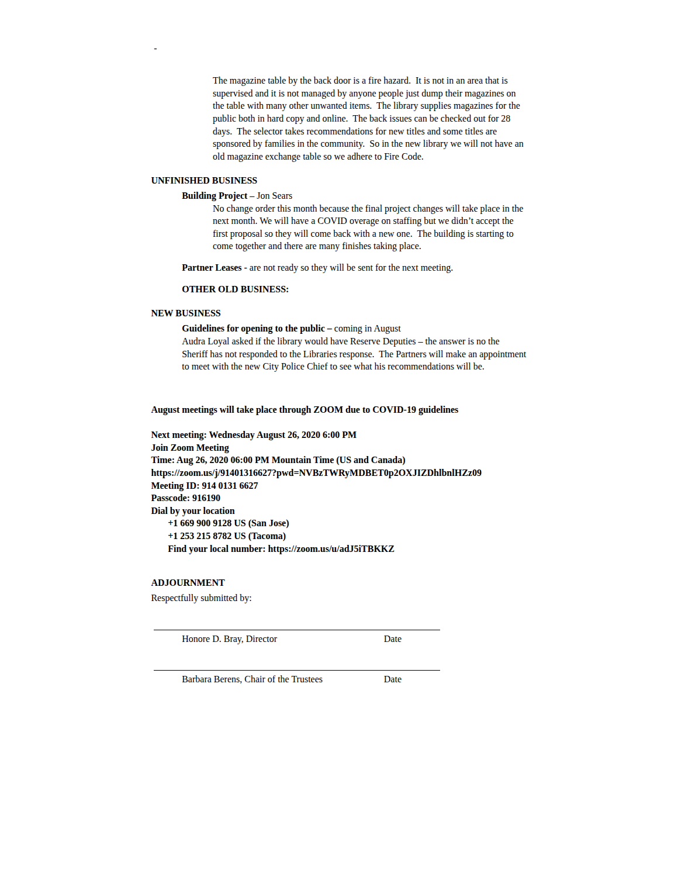-
The magazine table by the back door is a fire hazard. It is not in an area that is supervised and it is not managed by anyone people just dump their magazines on the table with many other unwanted items. The library supplies magazines for the public both in hard copy and online. The back issues can be checked out for 28 days. The selector takes recommendations for new titles and some titles are sponsored by families in the community. So in the new library we will not have an old magazine exchange table so we adhere to Fire Code.
UNFINISHED BUSINESS
Building Project – Jon Sears
No change order this month because the final project changes will take place in the next month. We will have a COVID overage on staffing but we didn’t accept the first proposal so they will come back with a new one. The building is starting to come together and there are many finishes taking place.
Partner Leases - are not ready so they will be sent for the next meeting.
OTHER OLD BUSINESS:
NEW BUSINESS
Guidelines for opening to the public – coming in August
Audra Loyal asked if the library would have Reserve Deputies – the answer is no the Sheriff has not responded to the Libraries response. The Partners will make an appointment to meet with the new City Police Chief to see what his recommendations will be.
August meetings will take place through ZOOM due to COVID-19 guidelines
Next meeting: Wednesday August 26, 2020 6:00 PM
Join Zoom Meeting
Time: Aug 26, 2020 06:00 PM Mountain Time (US and Canada)
https://zoom.us/j/91401316627?pwd=NVBzTWRyMDBET0p2OXJIZDhlbnlHZz09
Meeting ID: 914 0131 6627
Passcode: 916190
Dial by your location
+1 669 900 9128 US (San Jose)
+1 253 215 8782 US (Tacoma)
Find your local number: https://zoom.us/u/adJ5iTBKKZ
ADJOURNMENT
Respectfully submitted by:
Honore D. Bray, Director Date
Barbara Berens, Chair of the Trustees Date